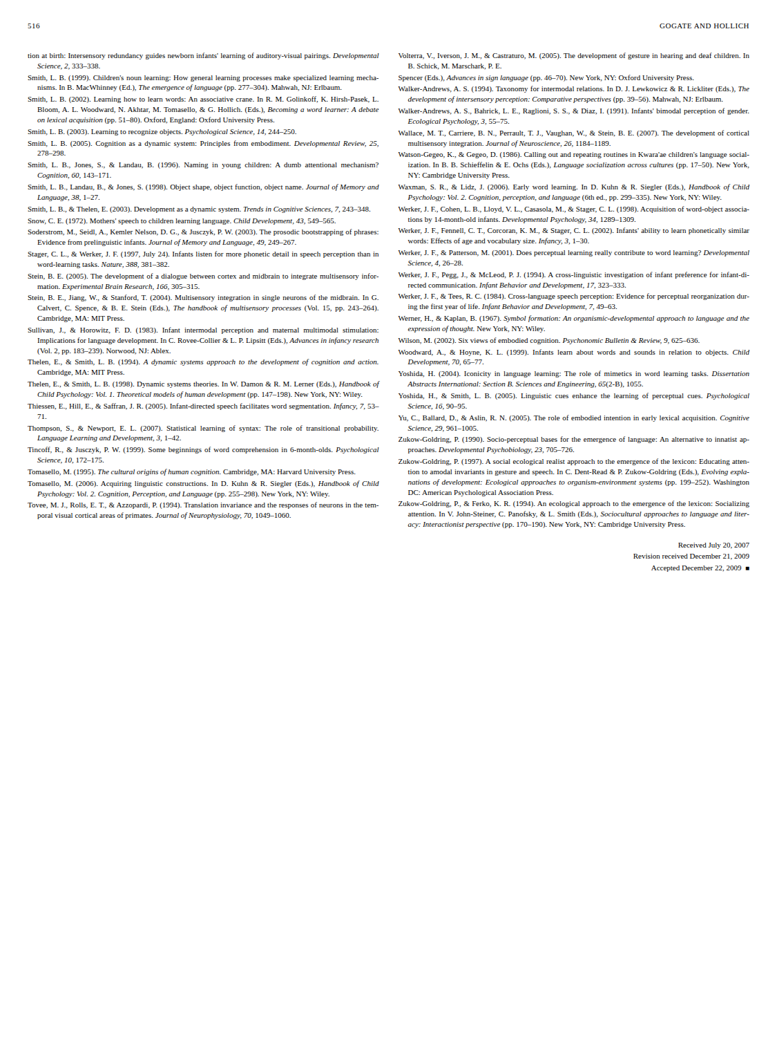516
GOGATE AND HOLLICH
tion at birth: Intersensory redundancy guides newborn infants' learning of auditory-visual pairings. Developmental Science, 2, 333–338.
Smith, L. B. (1999). Children's noun learning: How general learning processes make specialized learning mechanisms. In B. MacWhinney (Ed.), The emergence of language (pp. 277–304). Mahwah, NJ: Erlbaum.
Smith, L. B. (2002). Learning how to learn words: An associative crane. In R. M. Golinkoff, K. Hirsh-Pasek, L. Bloom, A. L. Woodward, N. Akhtar, M. Tomasello, & G. Hollich. (Eds.), Becoming a word learner: A debate on lexical acquisition (pp. 51–80). Oxford, England: Oxford University Press.
Smith, L. B. (2003). Learning to recognize objects. Psychological Science, 14, 244–250.
Smith, L. B. (2005). Cognition as a dynamic system: Principles from embodiment. Developmental Review, 25, 278–298.
Smith, L. B., Jones, S., & Landau, B. (1996). Naming in young children: A dumb attentional mechanism? Cognition, 60, 143–171.
Smith, L. B., Landau, B., & Jones, S. (1998). Object shape, object function, object name. Journal of Memory and Language, 38, 1–27.
Smith, L. B., & Thelen, E. (2003). Development as a dynamic system. Trends in Cognitive Sciences, 7, 243–348.
Snow, C. E. (1972). Mothers' speech to children learning language. Child Development, 43, 549–565.
Soderstrom, M., Seidl, A., Kemler Nelson, D. G., & Jusczyk, P. W. (2003). The prosodic bootstrapping of phrases: Evidence from prelinguistic infants. Journal of Memory and Language, 49, 249–267.
Stager, C. L., & Werker, J. F. (1997, July 24). Infants listen for more phonetic detail in speech perception than in word-learning tasks. Nature, 388, 381–382.
Stein, B. E. (2005). The development of a dialogue between cortex and midbrain to integrate multisensory information. Experimental Brain Research, 166, 305–315.
Stein, B. E., Jiang, W., & Stanford, T. (2004). Multisensory integration in single neurons of the midbrain. In G. Calvert, C. Spence, & B. E. Stein (Eds.), The handbook of multisensory processes (Vol. 15, pp. 243–264). Cambridge, MA: MIT Press.
Sullivan, J., & Horowitz, F. D. (1983). Infant intermodal perception and maternal multimodal stimulation: Implications for language development. In C. Rovee-Collier & L. P. Lipsitt (Eds.), Advances in infancy research (Vol. 2, pp. 183–239). Norwood, NJ: Ablex.
Thelen, E., & Smith, L. B. (1994). A dynamic systems approach to the development of cognition and action. Cambridge, MA: MIT Press.
Thelen, E., & Smith, L. B. (1998). Dynamic systems theories. In W. Damon & R. M. Lerner (Eds.), Handbook of Child Psychology: Vol. 1. Theoretical models of human development (pp. 147–198). New York, NY: Wiley.
Thiessen, E., Hill, E., & Saffran, J. R. (2005). Infant-directed speech facilitates word segmentation. Infancy, 7, 53–71.
Thompson, S., & Newport, E. L. (2007). Statistical learning of syntax: The role of transitional probability. Language Learning and Development, 3, 1–42.
Tincoff, R., & Jusczyk, P. W. (1999). Some beginnings of word comprehension in 6-month-olds. Psychological Science, 10, 172–175.
Tomasello, M. (1995). The cultural origins of human cognition. Cambridge, MA: Harvard University Press.
Tomasello, M. (2006). Acquiring linguistic constructions. In D. Kuhn & R. Siegler (Eds.), Handbook of Child Psychology: Vol. 2. Cognition, Perception, and Language (pp. 255–298). New York, NY: Wiley.
Tovee, M. J., Rolls, E. T., & Azzopardi, P. (1994). Translation invariance and the responses of neurons in the temporal visual cortical areas of primates. Journal of Neurophysiology, 70, 1049–1060.
Volterra, V., Iverson, J. M., & Castraturo, M. (2005). The development of gesture in hearing and deaf children. In B. Schick, M. Marschark, P. E.
Spencer (Eds.), Advances in sign language (pp. 46–70). New York, NY: Oxford University Press.
Walker-Andrews, A. S. (1994). Taxonomy for intermodal relations. In D. J. Lewkowicz & R. Lickliter (Eds.), The development of intersensory perception: Comparative perspectives (pp. 39–56). Mahwah, NJ: Erlbaum.
Walker-Andrews, A. S., Bahrick, L. E., Raglioni, S. S., & Diaz, I. (1991). Infants' bimodal perception of gender. Ecological Psychology, 3, 55–75.
Wallace, M. T., Carriere, B. N., Perrault, T. J., Vaughan, W., & Stein, B. E. (2007). The development of cortical multisensory integration. Journal of Neuroscience, 26, 1184–1189.
Watson-Gegeo, K., & Gegeo, D. (1986). Calling out and repeating routines in Kwara'ae children's language socialization. In B. B. Schieffelin & E. Ochs (Eds.), Language socialization across cultures (pp. 17–50). New York, NY: Cambridge University Press.
Waxman, S. R., & Lidz, J. (2006). Early word learning. In D. Kuhn & R. Siegler (Eds.), Handbook of Child Psychology: Vol. 2. Cognition, perception, and language (6th ed., pp. 299–335). New York, NY: Wiley.
Werker, J. F., Cohen, L. B., Lloyd, V. L., Casasola, M., & Stager, C. L. (1998). Acquisition of word-object associations by 14-month-old infants. Developmental Psychology, 34, 1289–1309.
Werker, J. F., Fennell, C. T., Corcoran, K. M., & Stager, C. L. (2002). Infants' ability to learn phonetically similar words: Effects of age and vocabulary size. Infancy, 3, 1–30.
Werker, J. F., & Patterson, M. (2001). Does perceptual learning really contribute to word learning? Developmental Science, 4, 26–28.
Werker, J. F., Pegg, J., & McLeod, P. J. (1994). A cross-linguistic investigation of infant preference for infant-directed communication. Infant Behavior and Development, 17, 323–333.
Werker, J. F., & Tees, R. C. (1984). Cross-language speech perception: Evidence for perceptual reorganization during the first year of life. Infant Behavior and Development, 7, 49–63.
Werner, H., & Kaplan, B. (1967). Symbol formation: An organismic-developmental approach to language and the expression of thought. New York, NY: Wiley.
Wilson, M. (2002). Six views of embodied cognition. Psychonomic Bulletin & Review, 9, 625–636.
Woodward, A., & Hoyne, K. L. (1999). Infants learn about words and sounds in relation to objects. Child Development, 70, 65–77.
Yoshida, H. (2004). Iconicity in language learning: The role of mimetics in word learning tasks. Dissertation Abstracts International: Section B. Sciences and Engineering, 65(2-B), 1055.
Yoshida, H., & Smith, L. B. (2005). Linguistic cues enhance the learning of perceptual cues. Psychological Science, 16, 90–95.
Yu, C., Ballard, D., & Aslin, R. N. (2005). The role of embodied intention in early lexical acquisition. Cognitive Science, 29, 961–1005.
Zukow-Goldring, P. (1990). Socio-perceptual bases for the emergence of language: An alternative to innatist approaches. Developmental Psychobiology, 23, 705–726.
Zukow-Goldring, P. (1997). A social ecological realist approach to the emergence of the lexicon: Educating attention to amodal invariants in gesture and speech. In C. Dent-Read & P. Zukow-Goldring (Eds.), Evolving explanations of development: Ecological approaches to organism-environment systems (pp. 199–252). Washington DC: American Psychological Association Press.
Zukow-Goldring, P., & Ferko, K. R. (1994). An ecological approach to the emergence of the lexicon: Socializing attention. In V. John-Steiner, C. Panofsky, & L. Smith (Eds.), Sociocultural approaches to language and literacy: Interactionist perspective (pp. 170–190). New York, NY: Cambridge University Press.
Received July 20, 2007
Revision received December 21, 2009
Accepted December 22, 2009 ■